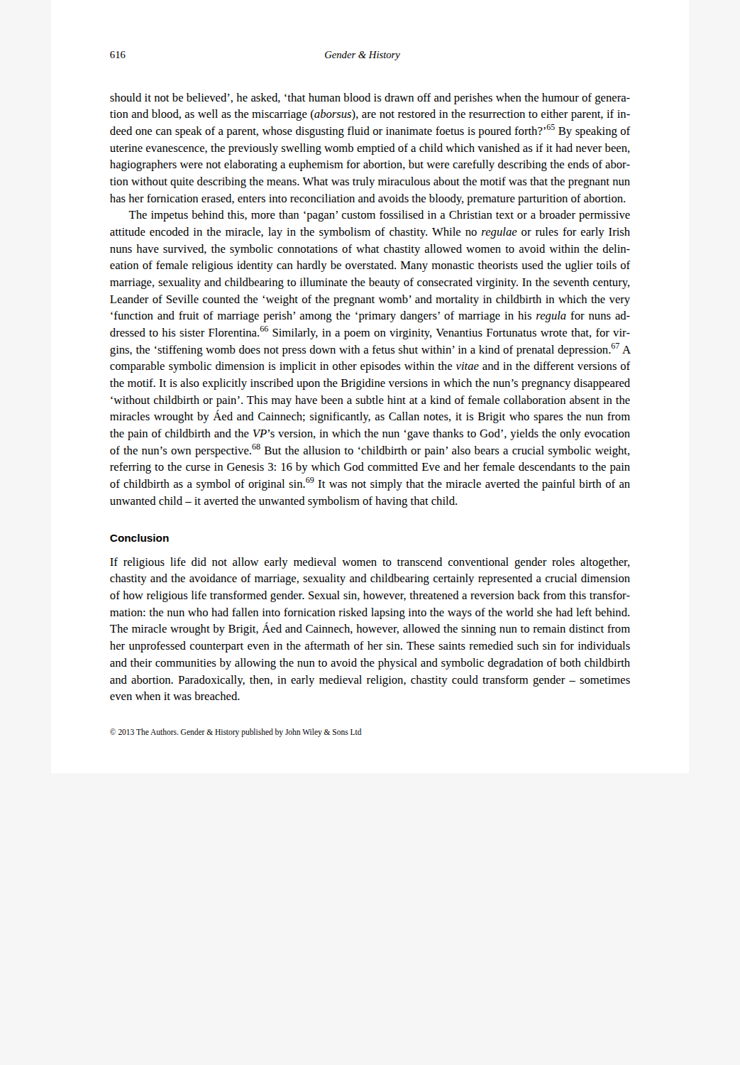616 Gender & History
should it not be believed’, he asked, ‘that human blood is drawn off and perishes when the humour of generation and blood, as well as the miscarriage (aborsus), are not restored in the resurrection to either parent, if indeed one can speak of a parent, whose disgusting fluid or inanimate foetus is poured forth?’65 By speaking of uterine evanescence, the previously swelling womb emptied of a child which vanished as if it had never been, hagiographers were not elaborating a euphemism for abortion, but were carefully describing the ends of abortion without quite describing the means. What was truly miraculous about the motif was that the pregnant nun has her fornication erased, enters into reconciliation and avoids the bloody, premature parturition of abortion.
The impetus behind this, more than ‘pagan’ custom fossilised in a Christian text or a broader permissive attitude encoded in the miracle, lay in the symbolism of chastity. While no regulae or rules for early Irish nuns have survived, the symbolic connotations of what chastity allowed women to avoid within the delineation of female religious identity can hardly be overstated. Many monastic theorists used the uglier toils of marriage, sexuality and childbearing to illuminate the beauty of consecrated virginity. In the seventh century, Leander of Seville counted the ‘weight of the pregnant womb’ and mortality in childbirth in which the very ‘function and fruit of marriage perish’ among the ‘primary dangers’ of marriage in his regula for nuns addressed to his sister Florentina.66 Similarly, in a poem on virginity, Venantius Fortunatus wrote that, for virgins, the ‘stiffening womb does not press down with a fetus shut within’ in a kind of prenatal depression.67 A comparable symbolic dimension is implicit in other episodes within the vitae and in the different versions of the motif. It is also explicitly inscribed upon the Brigidine versions in which the nun’s pregnancy disappeared ‘without childbirth or pain’. This may have been a subtle hint at a kind of female collaboration absent in the miracles wrought by Áed and Cainnech; significantly, as Callan notes, it is Brigit who spares the nun from the pain of childbirth and the VP’s version, in which the nun ‘gave thanks to God’, yields the only evocation of the nun’s own perspective.68 But the allusion to ‘childbirth or pain’ also bears a crucial symbolic weight, referring to the curse in Genesis 3: 16 by which God committed Eve and her female descendants to the pain of childbirth as a symbol of original sin.69 It was not simply that the miracle averted the painful birth of an unwanted child – it averted the unwanted symbolism of having that child.
Conclusion
If religious life did not allow early medieval women to transcend conventional gender roles altogether, chastity and the avoidance of marriage, sexuality and childbearing certainly represented a crucial dimension of how religious life transformed gender. Sexual sin, however, threatened a reversion back from this transformation: the nun who had fallen into fornication risked lapsing into the ways of the world she had left behind. The miracle wrought by Brigit, Áed and Cainnech, however, allowed the sinning nun to remain distinct from her unprofessed counterpart even in the aftermath of her sin. These saints remedied such sin for individuals and their communities by allowing the nun to avoid the physical and symbolic degradation of both childbirth and abortion. Paradoxically, then, in early medieval religion, chastity could transform gender – sometimes even when it was breached.
© 2013 The Authors. Gender & History published by John Wiley & Sons Ltd